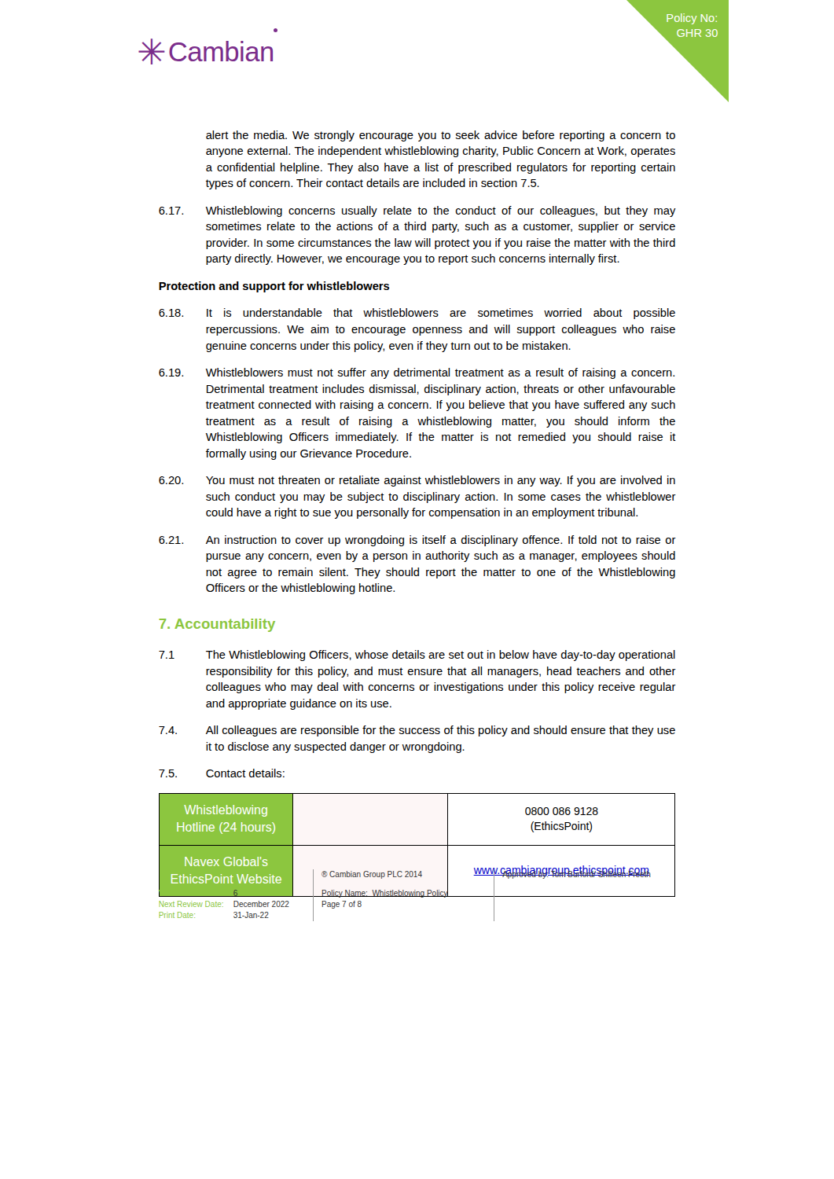Policy No:
GHR 30
✳Cambian
alert the media. We strongly encourage you to seek advice before reporting a concern to anyone external. The independent whistleblowing charity, Public Concern at Work, operates a confidential helpline. They also have a list of prescribed regulators for reporting certain types of concern. Their contact details are included in section 7.5.
6.17.
Whistleblowing concerns usually relate to the conduct of our colleagues, but they may sometimes relate to the actions of a third party, such as a customer, supplier or service provider. In some circumstances the law will protect you if you raise the matter with the third party directly. However, we encourage you to report such concerns internally first.
Protection and support for whistleblowers
6.18.
It is understandable that whistleblowers are sometimes worried about possible repercussions. We aim to encourage openness and will support colleagues who raise genuine concerns under this policy, even if they turn out to be mistaken.
6.19.
Whistleblowers must not suffer any detrimental treatment as a result of raising a concern. Detrimental treatment includes dismissal, disciplinary action, threats or other unfavourable treatment connected with raising a concern. If you believe that you have suffered any such treatment as a result of raising a whistleblowing matter, you should inform the Whistleblowing Officers immediately. If the matter is not remedied you should raise it formally using our Grievance Procedure.
6.20.
You must not threaten or retaliate against whistleblowers in any way. If you are involved in such conduct you may be subject to disciplinary action. In some cases the whistleblower could have a right to sue you personally for compensation in an employment tribunal.
6.21.
An instruction to cover up wrongdoing is itself a disciplinary offence. If told not to raise or pursue any concern, even by a person in authority such as a manager, employees should not agree to remain silent. They should report the matter to one of the Whistleblowing Officers or the whistleblowing hotline.
7. Accountability
7.1
The Whistleblowing Officers, whose details are set out in below have day-to-day operational responsibility for this policy, and must ensure that all managers, head teachers and other colleagues who may deal with concerns or investigations under this policy receive regular and appropriate guidance on its use.
7.4.
All colleagues are responsible for the success of this policy and should ensure that they use it to disclose any suspected danger or wrongdoing.
7.5.
Contact details:
| Whistleblowing Hotline (24 hours) | | 0800 086 9128 (EthicsPoint) |
| Navex Global's EthicsPoint Website | | www.cambiangroup.ethicspoint.com |
Version: 6
Next Review Date: December 2022
Print Date: 31-Jan-22
® Cambian Group PLC 2014
Policy Name: Whistleblowing Policy
Page 7 of 8
Approved by: Tom Burford/ Shilleen Freeth